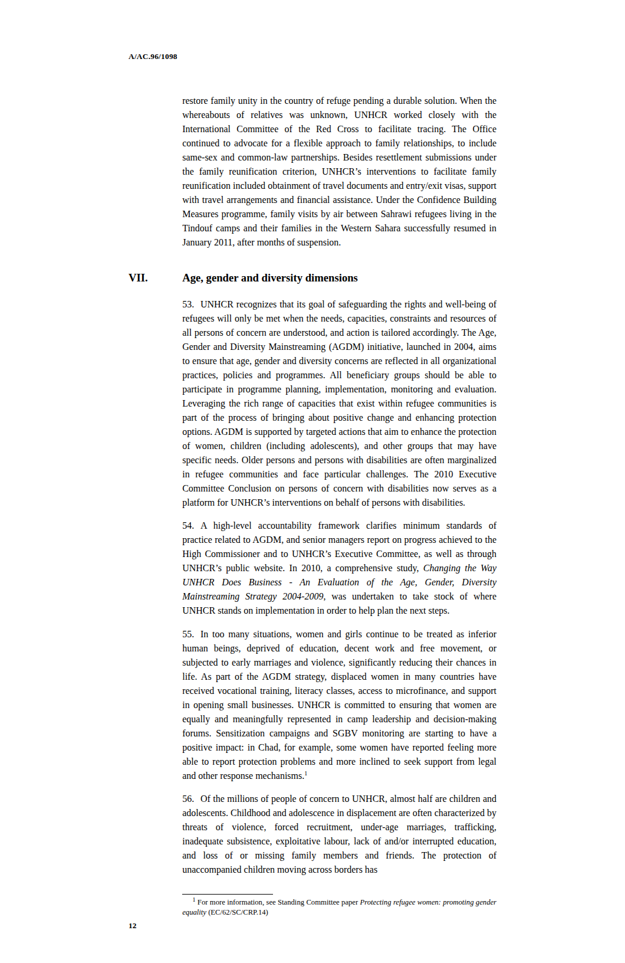A/AC.96/1098
restore family unity in the country of refuge pending a durable solution. When the whereabouts of relatives was unknown, UNHCR worked closely with the International Committee of the Red Cross to facilitate tracing. The Office continued to advocate for a flexible approach to family relationships, to include same-sex and common-law partnerships. Besides resettlement submissions under the family reunification criterion, UNHCR’s interventions to facilitate family reunification included obtainment of travel documents and entry/exit visas, support with travel arrangements and financial assistance. Under the Confidence Building Measures programme, family visits by air between Sahrawi refugees living in the Tindouf camps and their families in the Western Sahara successfully resumed in January 2011, after months of suspension.
VII. Age, gender and diversity dimensions
53. UNHCR recognizes that its goal of safeguarding the rights and well-being of refugees will only be met when the needs, capacities, constraints and resources of all persons of concern are understood, and action is tailored accordingly. The Age, Gender and Diversity Mainstreaming (AGDM) initiative, launched in 2004, aims to ensure that age, gender and diversity concerns are reflected in all organizational practices, policies and programmes. All beneficiary groups should be able to participate in programme planning, implementation, monitoring and evaluation. Leveraging the rich range of capacities that exist within refugee communities is part of the process of bringing about positive change and enhancing protection options. AGDM is supported by targeted actions that aim to enhance the protection of women, children (including adolescents), and other groups that may have specific needs. Older persons and persons with disabilities are often marginalized in refugee communities and face particular challenges. The 2010 Executive Committee Conclusion on persons of concern with disabilities now serves as a platform for UNHCR’s interventions on behalf of persons with disabilities.
54. A high-level accountability framework clarifies minimum standards of practice related to AGDM, and senior managers report on progress achieved to the High Commissioner and to UNHCR’s Executive Committee, as well as through UNHCR’s public website. In 2010, a comprehensive study, Changing the Way UNHCR Does Business - An Evaluation of the Age, Gender, Diversity Mainstreaming Strategy 2004-2009, was undertaken to take stock of where UNHCR stands on implementation in order to help plan the next steps.
55. In too many situations, women and girls continue to be treated as inferior human beings, deprived of education, decent work and free movement, or subjected to early marriages and violence, significantly reducing their chances in life. As part of the AGDM strategy, displaced women in many countries have received vocational training, literacy classes, access to microfinance, and support in opening small businesses. UNHCR is committed to ensuring that women are equally and meaningfully represented in camp leadership and decision-making forums. Sensitization campaigns and SGBV monitoring are starting to have a positive impact: in Chad, for example, some women have reported feeling more able to report protection problems and more inclined to seek support from legal and other response mechanisms.1
56. Of the millions of people of concern to UNHCR, almost half are children and adolescents. Childhood and adolescence in displacement are often characterized by threats of violence, forced recruitment, under-age marriages, trafficking, inadequate subsistence, exploitative labour, lack of and/or interrupted education, and loss of or missing family members and friends. The protection of unaccompanied children moving across borders has
1 For more information, see Standing Committee paper Protecting refugee women: promoting gender equality (EC/62/SC/CRP.14)
12